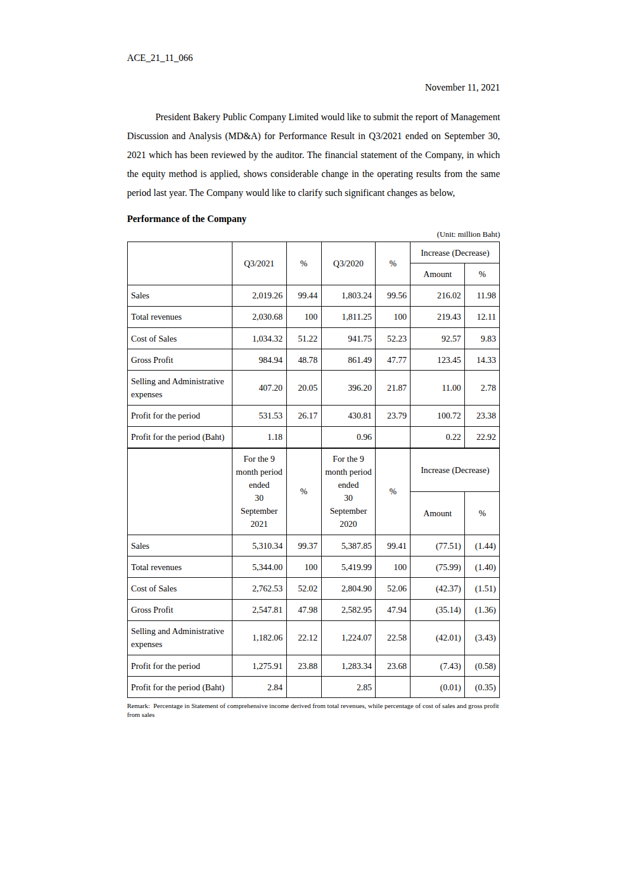ACE_21_11_066
November 11, 2021
President Bakery Public Company Limited would like to submit the report of Management Discussion and Analysis (MD&A) for Performance Result in Q3/2021 ended on September 30, 2021 which has been reviewed by the auditor. The financial statement of the Company, in which the equity method is applied, shows considerable change in the operating results from the same period last year. The Company would like to clarify such significant changes as below,
Performance of the Company
(Unit: million Baht)
| | Q3/2021 | % | Q3/2020 | % | Increase (Decrease) |
| --- | --- | --- | --- | --- | --- |
| Amount | % |
| Sales | 2,019.26 | 99.44 | 1,803.24 | 99.56 | 216.02 | 11.98 |
| Total revenues | 2,030.68 | 100 | 1,811.25 | 100 | 219.43 | 12.11 |
| Cost of Sales | 1,034.32 | 51.22 | 941.75 | 52.23 | 92.57 | 9.83 |
| Gross Profit | 984.94 | 48.78 | 861.49 | 47.77 | 123.45 | 14.33 |
| Selling and Administrative expenses | 407.20 | 20.05 | 396.20 | 21.87 | 11.00 | 2.78 |
| Profit for the period | 531.53 | 26.17 | 430.81 | 23.79 | 100.72 | 23.38 |
| Profit for the period (Baht) | 1.18 | | 0.96 | | 0.22 | 22.92 |
| | For the 9 month period ended 30 September 2021 | % | For the 9 month period ended 30 September 2020 | % | Increase (Decrease) |
| --- | --- | --- | --- | --- | --- |
| Amount | % |
| Sales | 5,310.34 | 99.37 | 5,387.85 | 99.41 | (77.51) | (1.44) |
| Total revenues | 5,344.00 | 100 | 5,419.99 | 100 | (75.99) | (1.40) |
| Cost of Sales | 2,762.53 | 52.02 | 2,804.90 | 52.06 | (42.37) | (1.51) |
| Gross Profit | 2,547.81 | 47.98 | 2,582.95 | 47.94 | (35.14) | (1.36) |
| Selling and Administrative expenses | 1,182.06 | 22.12 | 1,224.07 | 22.58 | (42.01) | (3.43) |
| Profit for the period | 1,275.91 | 23.88 | 1,283.34 | 23.68 | (7.43) | (0.58) |
| Profit for the period (Baht) | 2.84 | | 2.85 | | (0.01) | (0.35) |
Remark: Percentage in Statement of comprehensive income derived from total revenues, while percentage of cost of sales and gross profit from sales